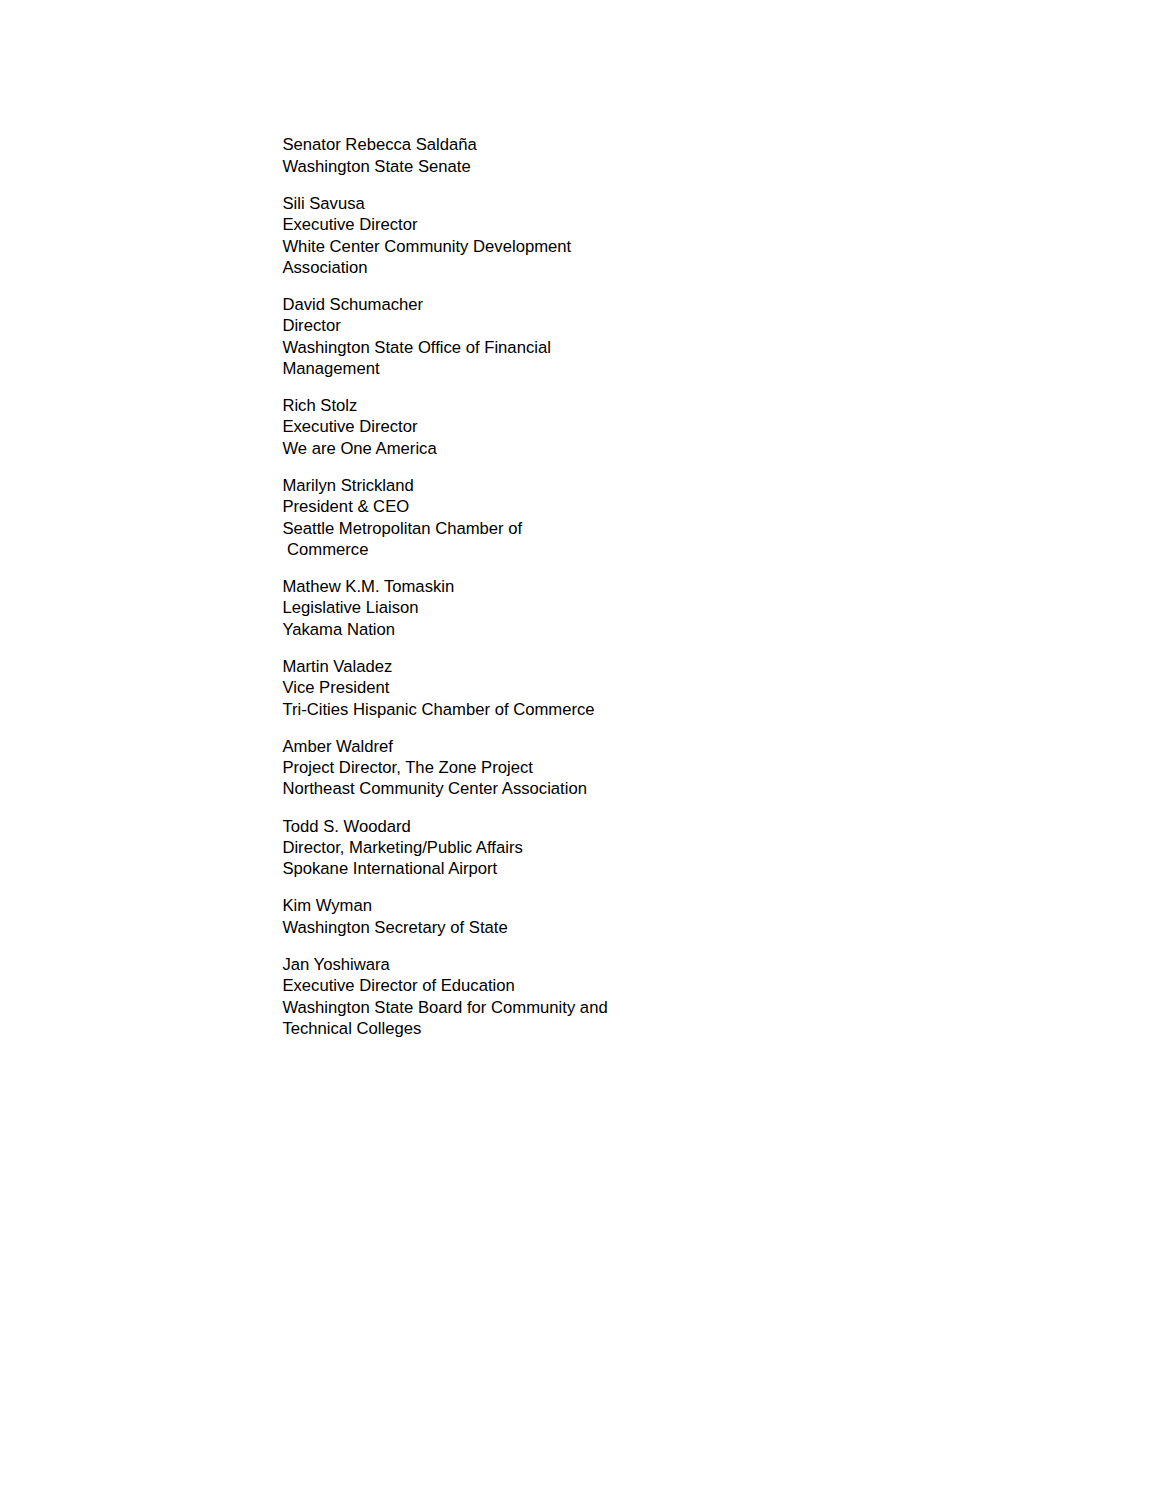Senator Rebecca Saldaña
Washington State Senate
Sili Savusa
Executive Director
White Center Community Development
Association
David Schumacher
Director
Washington State Office of Financial
Management
Rich Stolz
Executive Director
We are One America
Marilyn Strickland
President & CEO
Seattle Metropolitan Chamber of
Commerce
Mathew K.M. Tomaskin
Legislative Liaison
Yakama Nation
Martin Valadez
Vice President
Tri-Cities Hispanic Chamber of Commerce
Amber Waldref
Project Director, The Zone Project
Northeast Community Center Association
Todd S. Woodard
Director, Marketing/Public Affairs
Spokane International Airport
Kim Wyman
Washington Secretary of State
Jan Yoshiwara
Executive Director of Education
Washington State Board for Community and
Technical Colleges